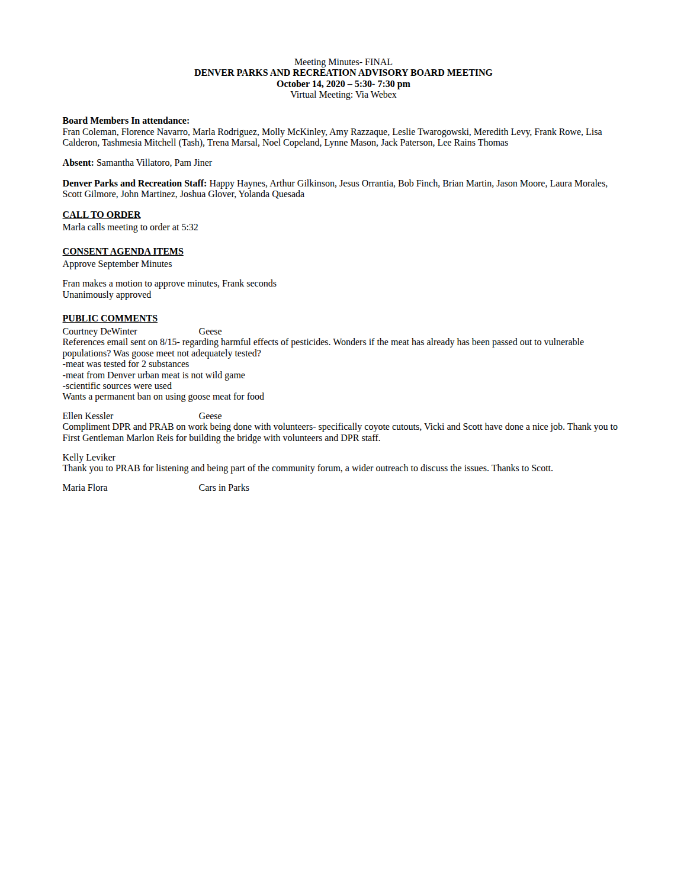Meeting Minutes- FINAL
DENVER PARKS AND RECREATION ADVISORY BOARD MEETING
October 14, 2020 – 5:30- 7:30 pm
Virtual Meeting: Via Webex
Board Members In attendance:
Fran Coleman, Florence Navarro, Marla Rodriguez, Molly McKinley, Amy Razzaque, Leslie Twarogowski, Meredith Levy, Frank Rowe, Lisa Calderon, Tashmesia Mitchell (Tash), Trena Marsal, Noel Copeland, Lynne Mason, Jack Paterson, Lee Rains Thomas
Absent: Samantha Villatoro, Pam Jiner
Denver Parks and Recreation Staff: Happy Haynes, Arthur Gilkinson, Jesus Orrantia, Bob Finch, Brian Martin, Jason Moore, Laura Morales, Scott Gilmore, John Martinez, Joshua Glover, Yolanda Quesada
CALL TO ORDER
Marla calls meeting to order at 5:32
CONSENT AGENDA ITEMS
Approve September Minutes
Fran makes a motion to approve minutes, Frank seconds
Unanimously approved
PUBLIC COMMENTS
Courtney DeWinter Geese
References email sent on 8/15- regarding harmful effects of pesticides. Wonders if the meat has already has been passed out to vulnerable populations? Was goose meet not adequately tested?
-meat was tested for 2 substances
-meat from Denver urban meat is not wild game
-scientific sources were used
Wants a permanent ban on using goose meat for food
Ellen Kessler Geese
Compliment DPR and PRAB on work being done with volunteers- specifically coyote cutouts, Vicki and Scott have done a nice job. Thank you to First Gentleman Marlon Reis for building the bridge with volunteers and DPR staff.
Kelly Leviker
Thank you to PRAB for listening and being part of the community forum, a wider outreach to discuss the issues. Thanks to Scott.
Maria Flora Cars in Parks